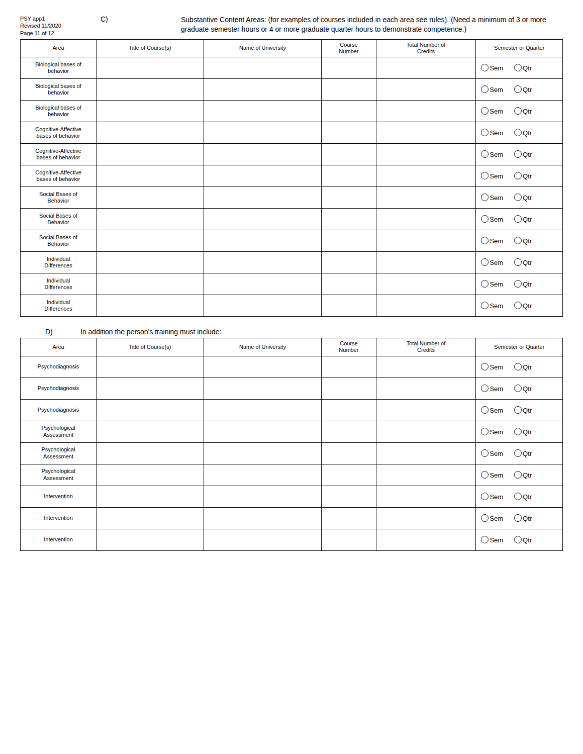PSY app1
Revised 11/2020
Page 11 of 12
C)
Substantive Content Areas: (for examples of courses included in each area see rules). (Need a minimum of 3 or more graduate semester hours or 4 or more graduate quarter hours to demonstrate competence.)
| Area | Title of Course(s) | Name of University | Course Number | Total Number of Credits | Semester or Quarter |
| --- | --- | --- | --- | --- | --- |
| Biological bases of behavior | | | | | Sem Qtr |
| Biological bases of behavior | | | | | Sem Qtr |
| Biological bases of behavior | | | | | Sem Qtr |
| Cognitive-Affective bases of behavior | | | | | Sem Qtr |
| Cognitive-Affective bases of behavior | | | | | Sem Qtr |
| Cognitive-Affective bases of behavior | | | | | Sem Qtr |
| Social Bases of Behavior | | | | | Sem Qtr |
| Social Bases of Behavior | | | | | Sem Qtr |
| Social Bases of Behavior | | | | | Sem Qtr |
| Individual Differences | | | | | Sem Qtr |
| Individual Differences | | | | | Sem Qtr |
| Individual Differences | | | | | Sem Qtr |
D) In addition the person's training must include:
| Area | Title of Course(s) | Name of University | Course Number | Total Number of Credits | Semester or Quarter |
| --- | --- | --- | --- | --- | --- |
| Psychodiagnosis | | | | | Sem Qtr |
| Psychodiagnosis | | | | | Sem Qtr |
| Psychodiagnosis | | | | | Sem Qtr |
| Psychological Assessment | | | | | Sem Qtr |
| Psychological Assessment | | | | | Sem Qtr |
| Psychological Assessment | | | | | Sem Qtr |
| Intervention | | | | | Sem Qtr |
| Intervention | | | | | Sem Qtr |
| Intervention | | | | | Sem Qtr |